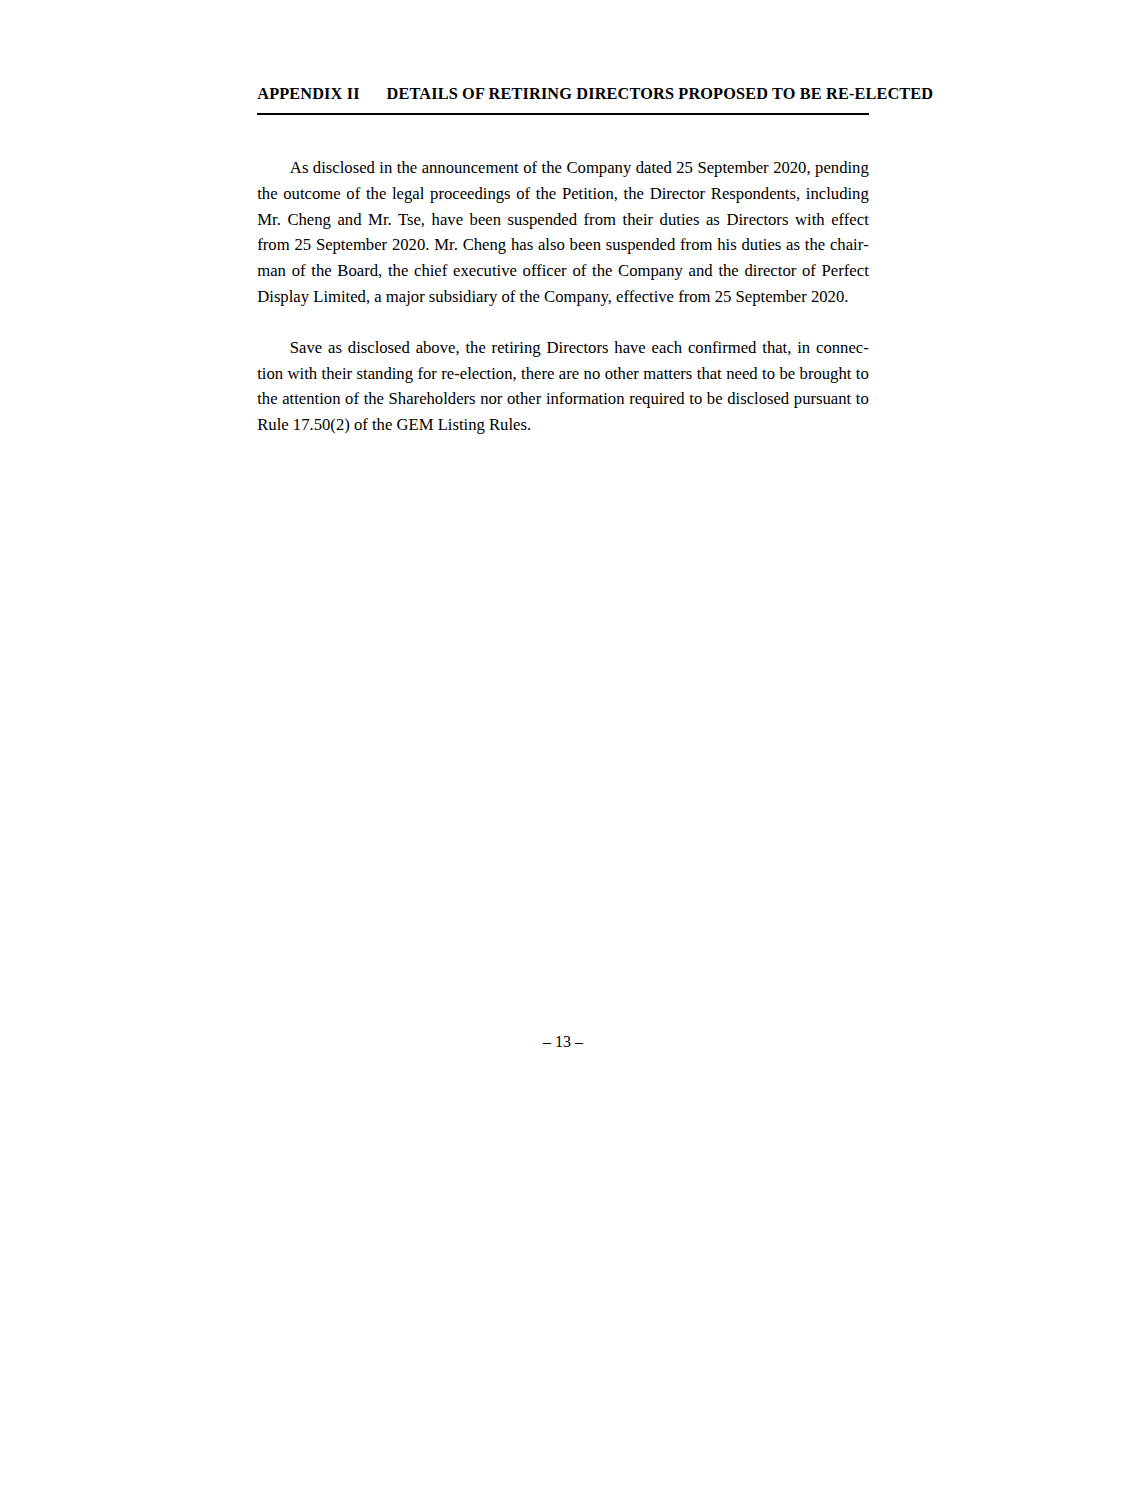APPENDIX IIDETAILS OF RETIRING DIRECTORS PROPOSED TO BE RE-ELECTED
As disclosed in the announcement of the Company dated 25 September 2020, pending the outcome of the legal proceedings of the Petition, the Director Respondents, including Mr. Cheng and Mr. Tse, have been suspended from their duties as Directors with effect from 25 September 2020. Mr. Cheng has also been suspended from his duties as the chairman of the Board, the chief executive officer of the Company and the director of Perfect Display Limited, a major subsidiary of the Company, effective from 25 September 2020.
Save as disclosed above, the retiring Directors have each confirmed that, in connection with their standing for re-election, there are no other matters that need to be brought to the attention of the Shareholders nor other information required to be disclosed pursuant to Rule 17.50(2) of the GEM Listing Rules.
– 13 –